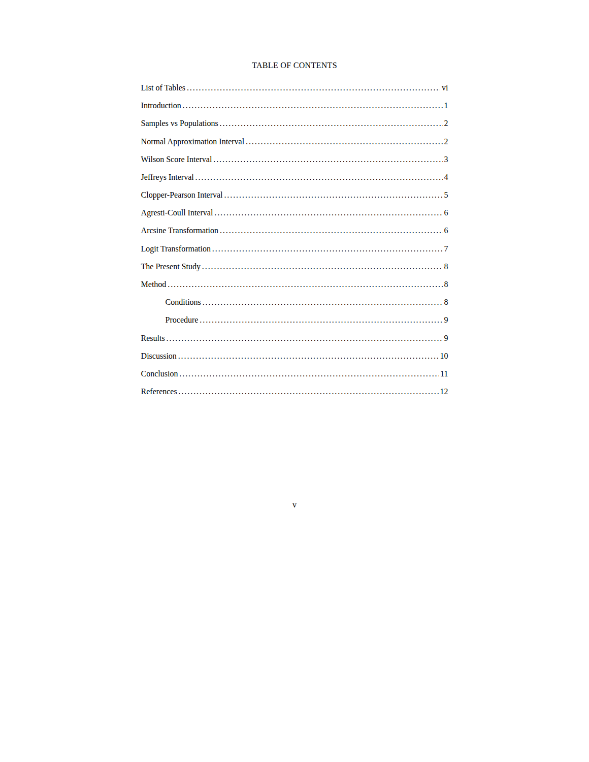TABLE OF CONTENTS
List of Tables .................................................................................................................. vi
Introduction ..................................................................................................................... 1
Samples vs Populations ....................................................................................................... 2
Normal Approximation Interval ......................................................................................... 2
Wilson Score Interval ......................................................................................................... 3
Jeffreys Interval .............................................................................................................. 4
Clopper-Pearson Interval ..................................................................................................... 5
Agresti-Coull Interval ........................................................................................................ 6
Arcsine Transformation ....................................................................................................... 6
Logit Transformation .......................................................................................................... 7
The Present Study ............................................................................................................. 8
Method ........................................................................................................................... 8
Conditions ................................................................................................................. 8
Procedure .................................................................................................................. 9
Results ............................................................................................................................ 9
Discussion ....................................................................................................................... 10
Conclusion ....................................................................................................................... 11
References ....................................................................................................................... 12
v